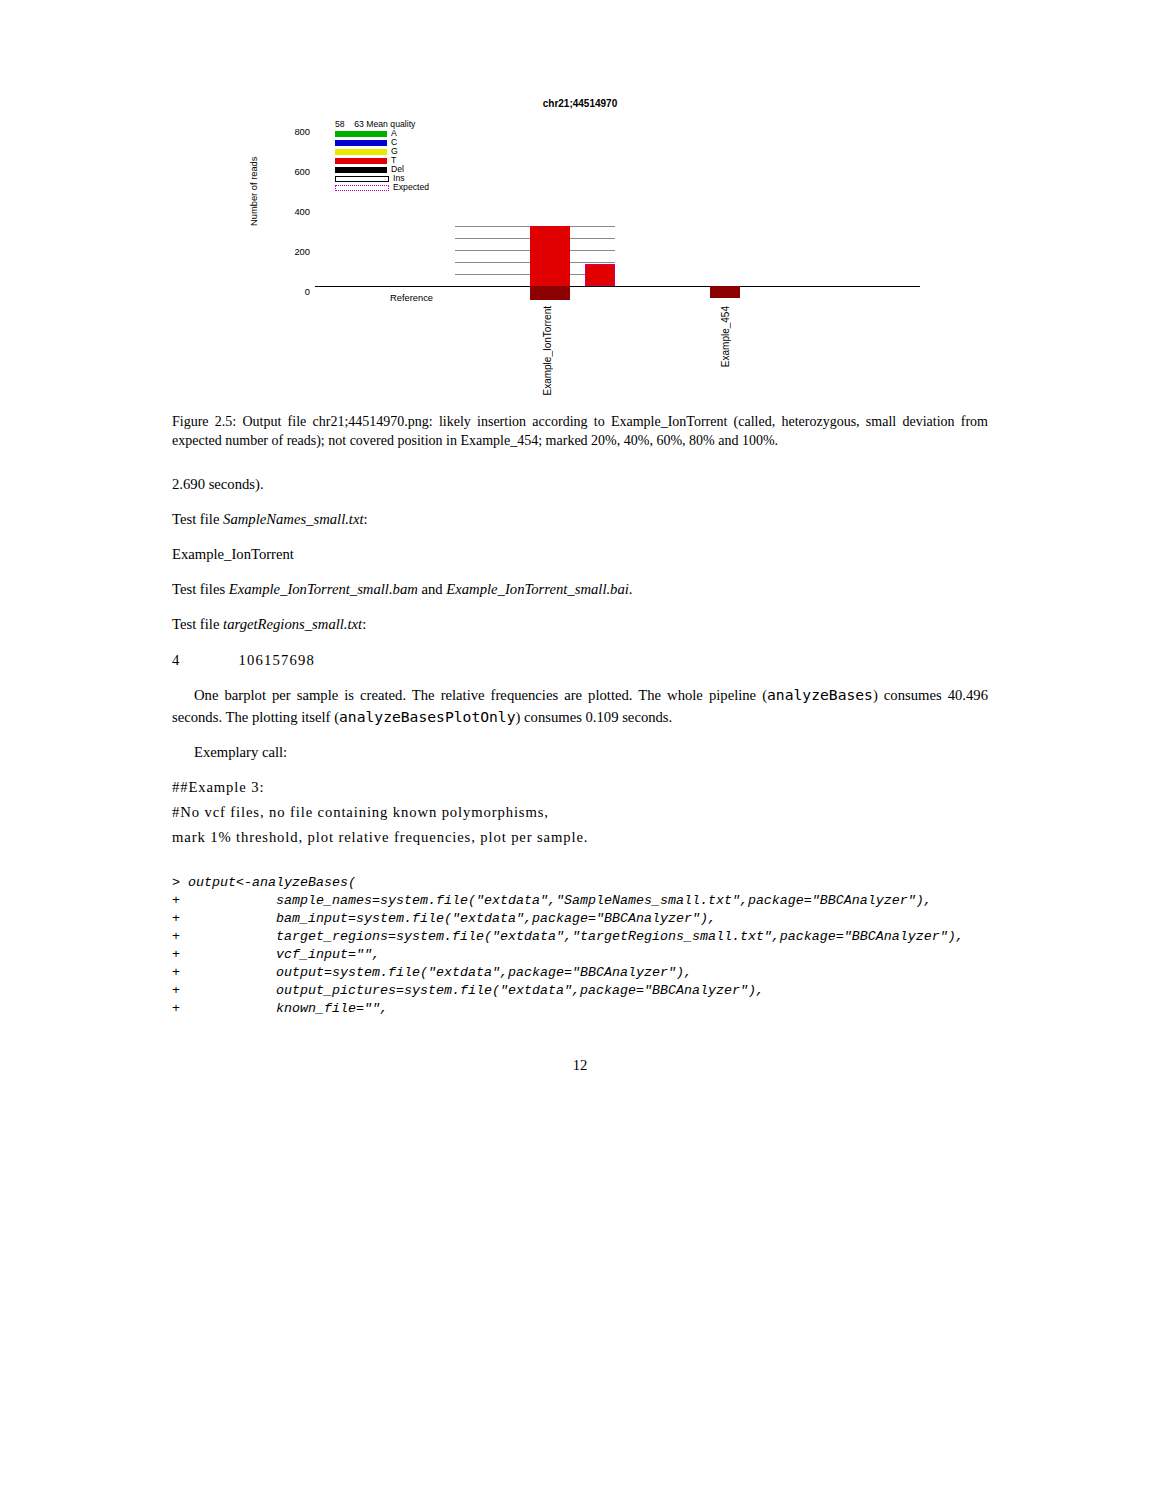chr21;44514970
58 63 Mean quality
A
C
G
T
Del
Ins
Expected
Number of reads
800
600
400
200
0
Reference
Example_IonTorrent
Example_454
Figure 2.5: Output file chr21;44514970.png: likely insertion according to Example_IonTorrent (called, heterozygous, small deviation from expected number of reads); not covered position in Example_454; marked 20%, 40%, 60%, 80% and 100%.
2.690 seconds).
Test file SampleNames_small.txt:
Example_IonTorrent
Test files Example_IonTorrent_small.bam and Example_IonTorrent_small.bai.
Test file targetRegions_small.txt:
4 106157698
One barplot per sample is created. The relative frequencies are plotted. The whole pipeline (analyzeBases) consumes 40.496 seconds. The plotting itself (analyzeBasesPlotOnly) consumes 0.109 seconds.
Exemplary call:
##Example 3:
#No vcf files, no file containing known polymorphisms,
mark 1% threshold, plot relative frequencies, plot per sample.
> output<-analyzeBases( + sample_names=system.file("extdata","SampleNames_small.txt",package="BBCAnalyzer"), + bam_input=system.file("extdata",package="BBCAnalyzer"), + target_regions=system.file("extdata","targetRegions_small.txt",package="BBCAnalyzer"), + vcf_input="", + output=system.file("extdata",package="BBCAnalyzer"), + output_pictures=system.file("extdata",package="BBCAnalyzer"), + known_file="",
12